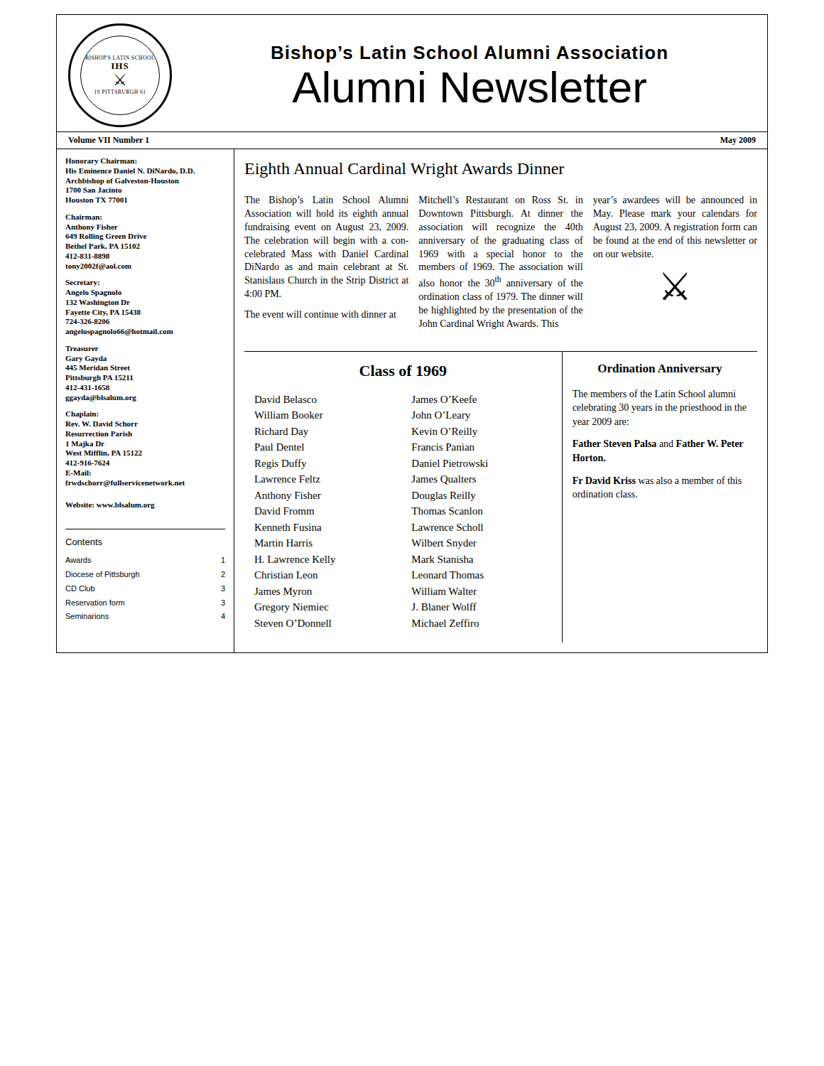Bishop's Latin School
IHS
⚔
19 Pittsburgh 61
Bishop’s Latin School Alumni Association
Alumni Newsletter
Volume VII Number 1 May 2009
Honorary Chairman:
His Eminence Daniel N. DiNardo, D.D.
Archbishop of Galveston-Houston
1700 San Jacinto
Houston TX 77001
Chairman:
Anthony Fisher
649 Rolling Green Drive
Bethel Park, PA 15102
412-831-8898
tony2002f@aol.com
Secretary:
Angelo Spagnolo
132 Washington Dr
Fayette City, PA 15438
724-326-8206
angelospagnolo66@hotmail.com
Treasurer
Gary Gayda
445 Meridan Street
Pittsburgh PA 15211
412-431-1658
ggayda@blsalum.org
Chaplain:
Rev. W. David Schorr
Resurrection Parish
1 Majka Dr
West Mifflin, PA 15122
412-916-7624
E-Mail:
frwdschorr@fullservicenetwork.net
Website: www.blsalum.org
Contents
| Awards | 1 |
| Diocese of Pittsburgh | 2 |
| CD Club | 3 |
| Reservation form | 3 |
| Seminarions | 4 |
Eighth Annual Cardinal Wright Awards Dinner
The Bishop’s Latin School Alumni Association will hold its eighth annual fundraising event on August 23, 2009. The celebration will begin with a con-celebrated Mass with Daniel Cardinal DiNardo as and main celebrant at St. Stanislaus Church in the Strip District at 4:00 PM.
The event will continue with dinner at
Mitchell’s Restaurant on Ross St. in Downtown Pittsburgh. At dinner the association will recognize the 40th anniversary of the graduating class of 1969 with a special honor to the members of 1969. The association will also honor the 30th anniversary of the ordination class of 1979. The dinner will be highlighted by the presentation of the John Cardinal Wright Awards. This
year’s awardees will be announced in May. Please mark your calendars for August 23, 2009. A registration form can be found at the end of this newsletter or on our website.
⚔
Class of 1969
David Belasco
William Booker
Richard Day
Paul Dentel
Regis Duffy
Lawrence Feltz
Anthony Fisher
David Fromm
Kenneth Fusina
Martin Harris
H. Lawrence Kelly
Christian Leon
James Myron
Gregory Niemiec
Steven O’Donnell
James O’Keefe
John O’Leary
Kevin O’Reilly
Francis Panian
Daniel Pietrowski
James Qualters
Douglas Reilly
Thomas Scanlon
Lawrence Scholl
Wilbert Snyder
Mark Stanisha
Leonard Thomas
William Walter
J. Blaner Wolff
Michael Zeffiro
Ordination Anniversary
The members of the Latin School alumni celebrating 30 years in the priesthood in the year 2009 are:
Father Steven Palsa and Father W. Peter Horton.
Fr David Kriss was also a member of this ordination class.